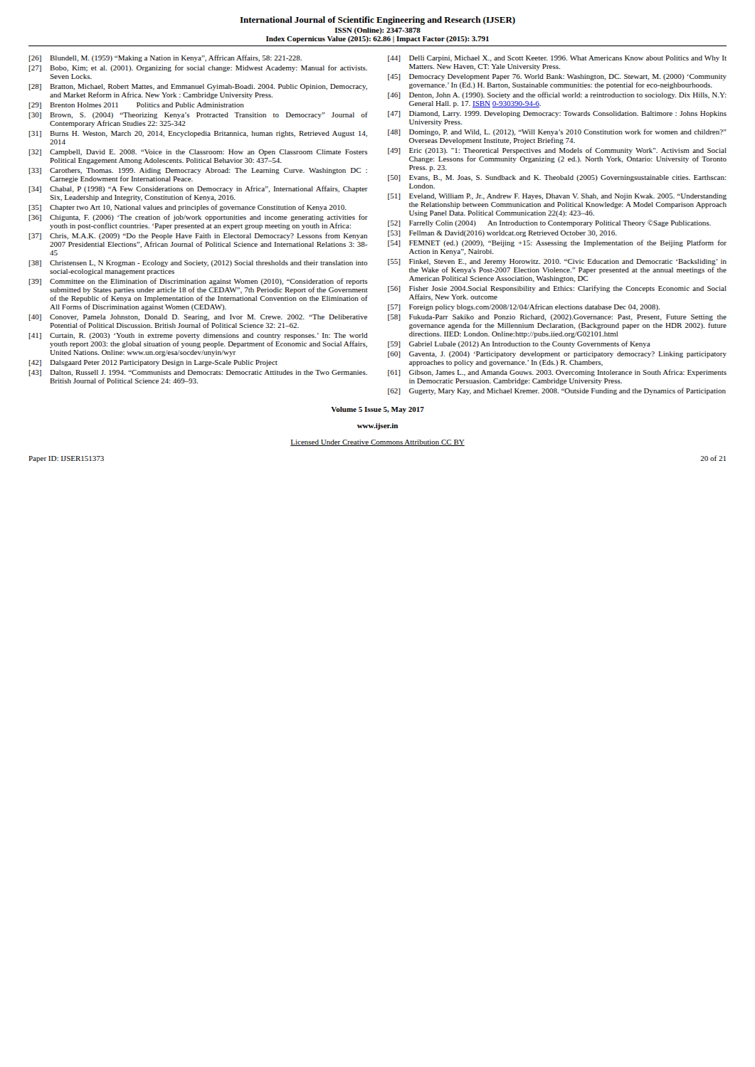International Journal of Scientific Engineering and Research (IJSER)
ISSN (Online): 2347-3878
Index Copernicus Value (2015): 62.86 | Impact Factor (2015): 3.791
[26] Blundell, M. (1959) “Making a Nation in Kenya”, Affrican Affairs, 58: 221-228.
[27] Bobo, Kim; et al. (2001). Organizing for social change: Midwest Academy: Manual for activists. Seven Locks.
[28] Bratton, Michael, Robert Mattes, and Emmanuel Gyimah-Boadi. 2004. Public Opinion, Democracy, and Market Reform in Africa. New York : Cambridge University Press.
[29] Brenton Holmes 2011 Politics and Public Administration
[30] Brown, S. (2004) “Theorizing Kenya’s Protracted Transition to Democracy” Journal of Contemporary African Studies 22: 325-342
[31] Burns H. Weston, March 20, 2014, Encyclopedia Britannica, human rights, Retrieved August 14, 2014
[32] Campbell, David E. 2008. “Voice in the Classroom: How an Open Classroom Climate Fosters Political Engagement Among Adolescents. Political Behavior 30: 437–54.
[33] Carothers, Thomas. 1999. Aiding Democracy Abroad: The Learning Curve. Washington DC : Carnegie Endowment for International Peace.
[34] Chabal, P (1998) “A Few Considerations on Democracy in Africa”, International Affairs, Chapter Six, Leadership and Integrity, Constitution of Kenya, 2016.
[35] Chapter two Art 10, National values and principles of governance Constitution of Kenya 2010.
[36] Chigunta, F. (2006) ‘The creation of job/work opportunities and income generating activities for youth in post-conflict countries. ‘Paper presented at an expert group meeting on youth in Africa:
[37] Chris, M.A.K. (2009) “Do the People Have Faith in Electoral Democracy? Lessons from Kenyan 2007 Presidential Elections”, African Journal of Political Science and International Relations 3: 38-45
[38] Christensen L, N Krogman - Ecology and Society, (2012) Social thresholds and their translation into social-ecological management practices
[39] Committee on the Elimination of Discrimination against Women (2010), “Consideration of reports submitted by States parties under article 18 of the CEDAW”, 7th Periodic Report of the Government of the Republic of Kenya on Implementation of the International Convention on the Elimination of All Forms of Discrimination against Women (CEDAW).
[40] Conover, Pamela Johnston, Donald D. Searing, and Ivor M. Crewe. 2002. “The Deliberative Potential of Political Discussion. British Journal of Political Science 32: 21–62.
[41] Curtain, R. (2003) ‘Youth in extreme poverty dimensions and country responses.’ In: The world youth report 2003: the global situation of young people. Department of Economic and Social Affairs, United Nations. Online: www.un.org/esa/socdev/unyin/wyr
[42] Dalsgaard Peter 2012 Participatory Design in Large-Scale Public Project
[43] Dalton, Russell J. 1994. “Communists and Democrats: Democratic Attitudes in the Two Germanies. British Journal of Political Science 24: 469–93.
[44] Delli Carpini, Michael X., and Scott Keeter. 1996. What Americans Know about Politics and Why It Matters. New Haven, CT: Yale University Press.
[45] Democracy Development Paper 76. World Bank: Washington, DC. Stewart, M. (2000) ‘Community governance.’ In (Ed.) H. Barton, Sustainable communities: the potential for eco-neighbourhoods.
[46] Denton, John A. (1990). Society and the official world: a reintroduction to sociology. Dix Hills, N.Y: General Hall. p. 17. ISBN 0-930390-94-6.
[47] Diamond, Larry. 1999. Developing Democracy: Towards Consolidation. Baltimore : Johns Hopkins University Press.
[48] Domingo, P. and Wild, L. (2012), “Will Kenya’s 2010 Constitution work for women and children?” Overseas Development Institute, Project Briefing 74.
[49] Eric (2013). "1: Theoretical Perspectives and Models of Community Work". Activism and Social Change: Lessons for Community Organizing (2 ed.). North York, Ontario: University of Toronto Press. p. 23.
[50] Evans, B., M. Joas, S. Sundback and K. Theobald (2005) Governingsustainable cities. Earthscan: London.
[51] Eveland, William P., Jr., Andrew F. Hayes, Dhavan V. Shah, and Nojin Kwak. 2005. “Understanding the Relationship between Communication and Political Knowledge: A Model Comparison Approach Using Panel Data. Political Communication 22(4): 423–46.
[52] Farrelly Colin (2004) An Introduction to Contemporary Political Theory ©Sage Publications.
[53] Fellman & David(2016) worldcat.org Retrieved October 30, 2016.
[54] FEMNET (ed.) (2009), “Beijing +15: Assessing the Implementation of the Beijing Platform for Action in Kenya”, Nairobi.
[55] Finkel, Steven E., and Jeremy Horowitz. 2010. “Civic Education and Democratic ‘Backsliding’ in the Wake of Kenya's Post-2007 Election Violence.” Paper presented at the annual meetings of the American Political Science Association, Washington, DC
[56] Fisher Josie 2004.Social Responsibility and Ethics: Clarifying the Concepts Economic and Social Affairs, New York. outcome
[57] Foreign policy blogs.com/2008/12/04/African elections database Dec 04, 2008).
[58] Fukuda-Parr Sakiko and Ponzio Richard, (2002).Governance: Past, Present, Future Setting the governance agenda for the Millennium Declaration, (Background paper on the HDR 2002). future directions. IIED: London. Online:http://pubs.iied.org/G02101.html
[59] Gabriel Lubale (2012) An Introduction to the County Governments of Kenya
[60] Gaventa, J. (2004) ‘Participatory development or participatory democracy? Linking participatory approaches to policy and governance.’ In (Eds.) R. Chambers,
[61] Gibson, James L., and Amanda Gouws. 2003. Overcoming Intolerance in South Africa: Experiments in Democratic Persuasion. Cambridge: Cambridge University Press.
[62] Gugerty, Mary Kay, and Michael Kremer. 2008. “Outside Funding and the Dynamics of Participation
Volume 5 Issue 5, May 2017
www.ijser.in
Licensed Under Creative Commons Attribution CC BY
Paper ID: IJSER151373 20 of 21